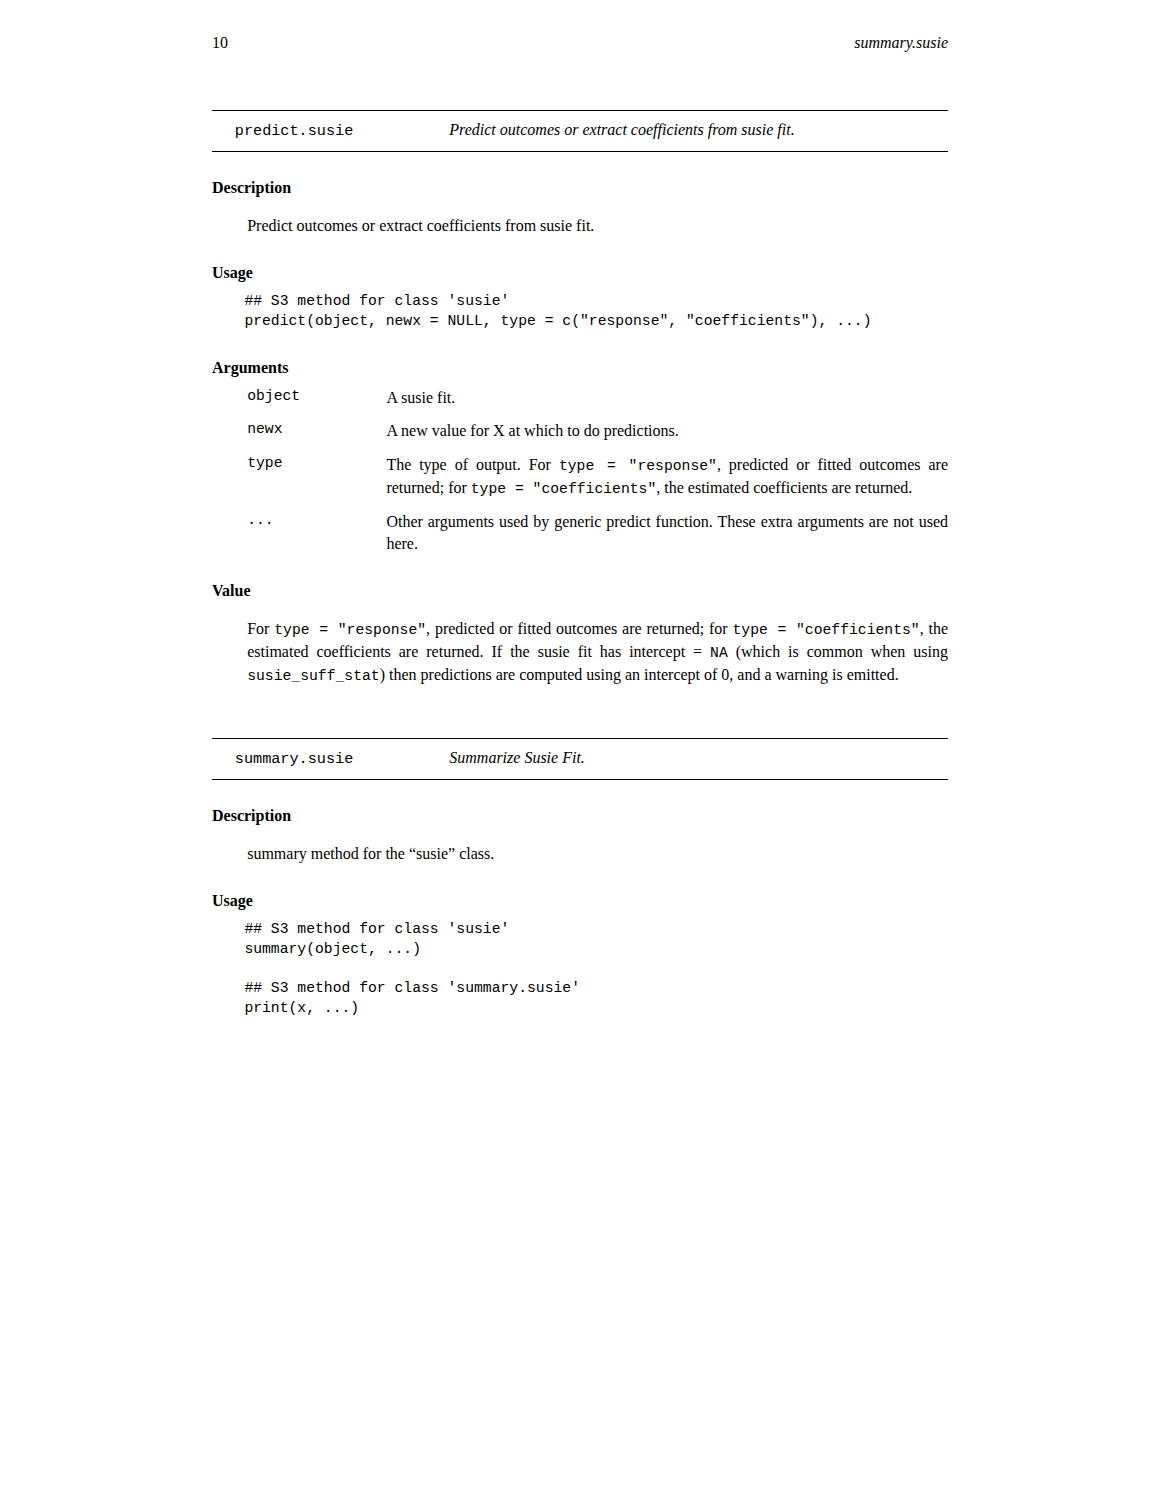10 summary.susie
predict.susie Predict outcomes or extract coefficients from susie fit.
Description
Predict outcomes or extract coefficients from susie fit.
Usage
## S3 method for class 'susie'
predict(object, newx = NULL, type = c("response", "coefficients"), ...)
Arguments
object
A susie fit.
newx
A new value for X at which to do predictions.
type
The type of output. For type = "response", predicted or fitted outcomes are returned; for type = "coefficients", the estimated coefficients are returned.
...
Other arguments used by generic predict function. These extra arguments are not used here.
Value
For type = "response", predicted or fitted outcomes are returned; for type = "coefficients", the estimated coefficients are returned. If the susie fit has intercept = NA (which is common when using susie_suff_stat) then predictions are computed using an intercept of 0, and a warning is emitted.
summary.susie Summarize Susie Fit.
Description
summary method for the “susie” class.
Usage
## S3 method for class 'susie'
summary(object, ...)

## S3 method for class 'summary.susie'
print(x, ...)